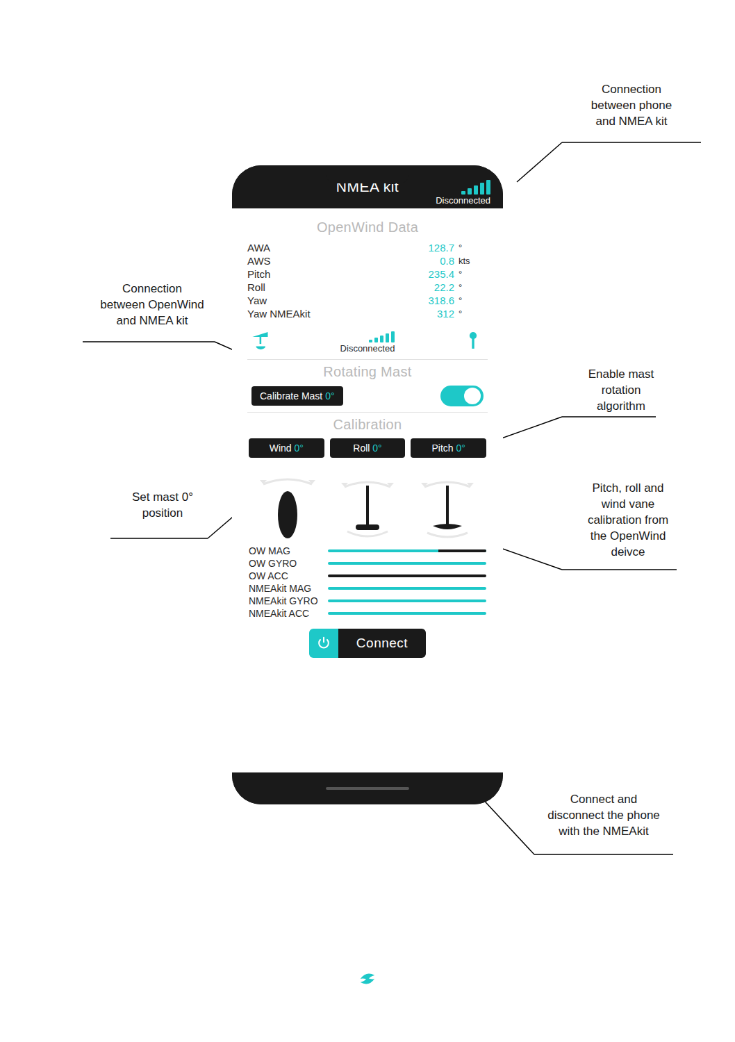Connection
between phone
and NMEA kit
Connection
between OpenWind
and NMEA kit
Enable mast
rotation
algorithm
Set mast 0°
position
Pitch, roll and
wind vane
calibration from
the OpenWind
deivce
Connect and
disconnect the phone
with the NMEAkit
NMEA kit
Disconnected
OpenWind Data
| AWA | 128.7 | ° |
| AWS | 0.8 | kts |
| Pitch | 235.4 | ° |
| Roll | 22.2 | ° |
| Yaw | 318.6 | ° |
| Yaw NMEAkit | 312 | ° |
Disconnected
Rotating Mast
Calibrate Mast 0°
Calibration
Wind 0° Roll 0° Pitch 0°
OW MAG OW GYRO OW ACC NMEAkit MAG NMEAkit GYRO NMEAkit ACC
Connect